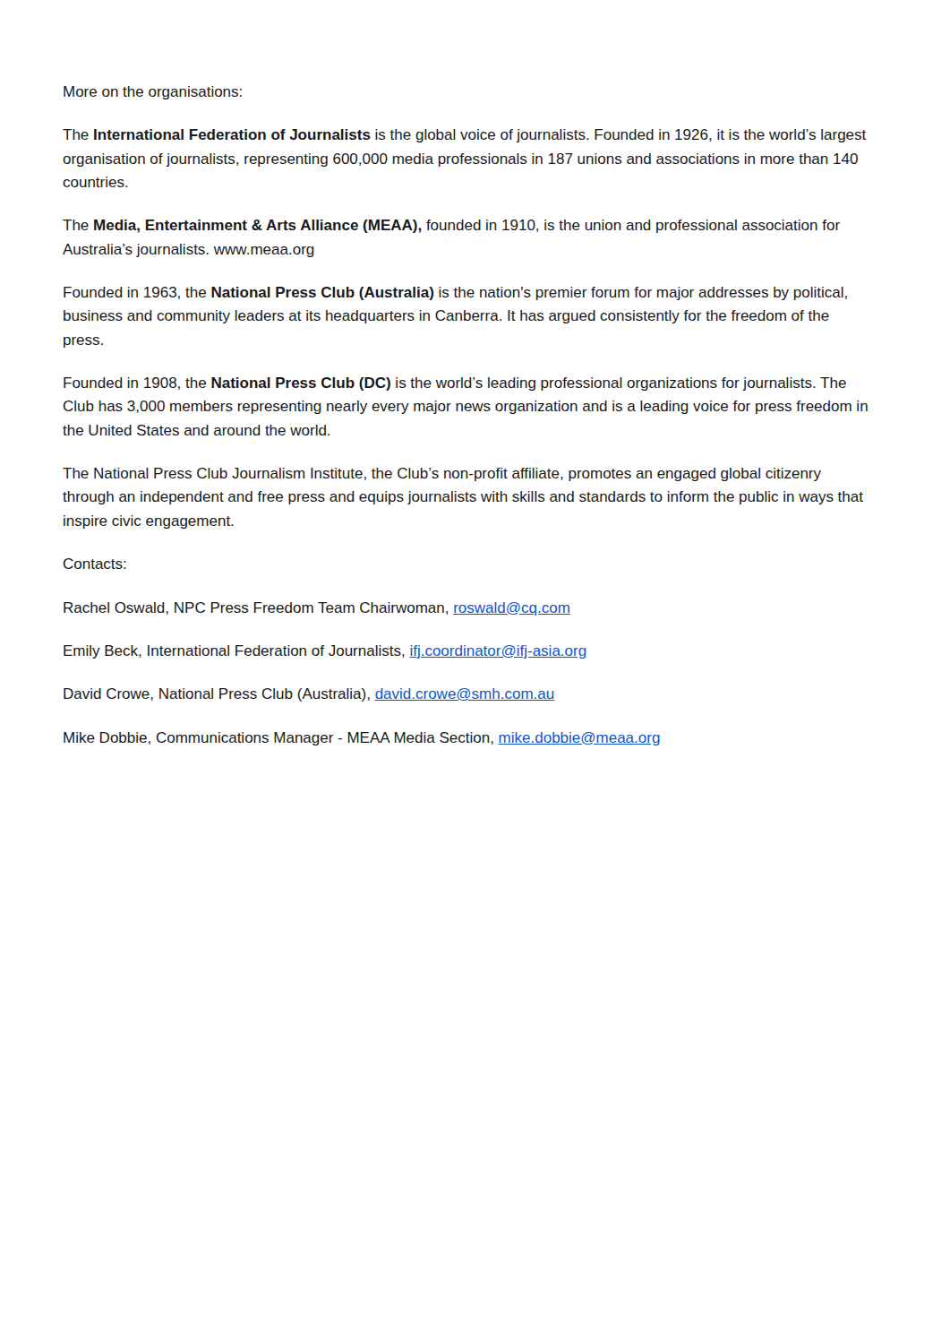More on the organisations:
The International Federation of Journalists is the global voice of journalists. Founded in 1926, it is the world’s largest organisation of journalists, representing 600,000 media professionals in 187 unions and associations in more than 140 countries.
The Media, Entertainment & Arts Alliance (MEAA), founded in 1910, is the union and professional association for Australia’s journalists. www.meaa.org
Founded in 1963, the National Press Club (Australia) is the nation's premier forum for major addresses by political, business and community leaders at its headquarters in Canberra. It has argued consistently for the freedom of the press.
Founded in 1908, the National Press Club (DC) is the world’s leading professional organizations for journalists. The Club has 3,000 members representing nearly every major news organization and is a leading voice for press freedom in the United States and around the world.
The National Press Club Journalism Institute, the Club’s non-profit affiliate, promotes an engaged global citizenry through an independent and free press and equips journalists with skills and standards to inform the public in ways that inspire civic engagement.
Contacts:
Rachel Oswald, NPC Press Freedom Team Chairwoman, roswald@cq.com
Emily Beck, International Federation of Journalists, ifj.coordinator@ifj-asia.org
David Crowe, National Press Club (Australia), david.crowe@smh.com.au
Mike Dobbie, Communications Manager - MEAA Media Section, mike.dobbie@meaa.org